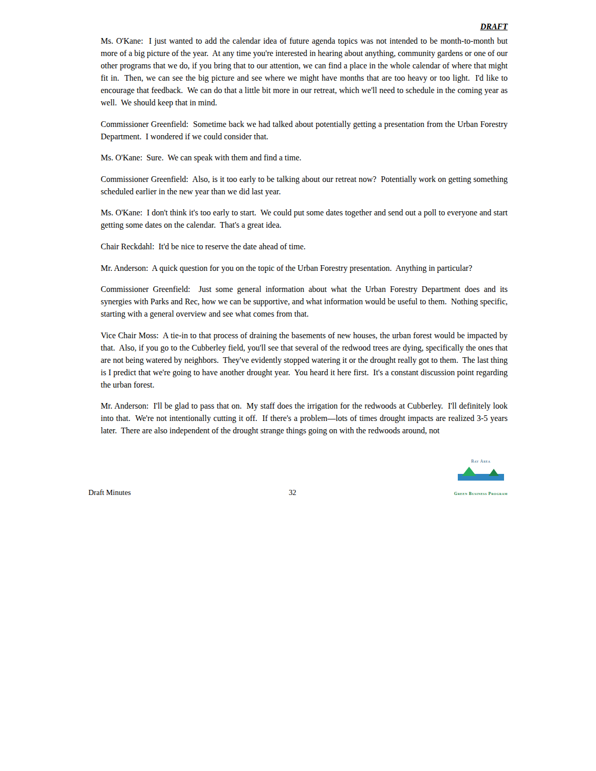DRAFT
Ms. O'Kane: I just wanted to add the calendar idea of future agenda topics was not intended to be month-to-month but more of a big picture of the year. At any time you're interested in hearing about anything, community gardens or one of our other programs that we do, if you bring that to our attention, we can find a place in the whole calendar of where that might fit in. Then, we can see the big picture and see where we might have months that are too heavy or too light. I'd like to encourage that feedback. We can do that a little bit more in our retreat, which we'll need to schedule in the coming year as well. We should keep that in mind.
Commissioner Greenfield: Sometime back we had talked about potentially getting a presentation from the Urban Forestry Department. I wondered if we could consider that.
Ms. O'Kane: Sure. We can speak with them and find a time.
Commissioner Greenfield: Also, is it too early to be talking about our retreat now? Potentially work on getting something scheduled earlier in the new year than we did last year.
Ms. O'Kane: I don't think it's too early to start. We could put some dates together and send out a poll to everyone and start getting some dates on the calendar. That's a great idea.
Chair Reckdahl: It'd be nice to reserve the date ahead of time.
Mr. Anderson: A quick question for you on the topic of the Urban Forestry presentation. Anything in particular?
Commissioner Greenfield: Just some general information about what the Urban Forestry Department does and its synergies with Parks and Rec, how we can be supportive, and what information would be useful to them. Nothing specific, starting with a general overview and see what comes from that.
Vice Chair Moss: A tie-in to that process of draining the basements of new houses, the urban forest would be impacted by that. Also, if you go to the Cubberley field, you'll see that several of the redwood trees are dying, specifically the ones that are not being watered by neighbors. They've evidently stopped watering it or the drought really got to them. The last thing is I predict that we're going to have another drought year. You heard it here first. It's a constant discussion point regarding the urban forest.
Mr. Anderson: I'll be glad to pass that on. My staff does the irrigation for the redwoods at Cubberley. I'll definitely look into that. We're not intentionally cutting it off. If there's a problem—lots of times drought impacts are realized 3-5 years later. There are also independent of the drought strange things going on with the redwoods around, not
Draft Minutes
32
Bay Area
Green Business Program